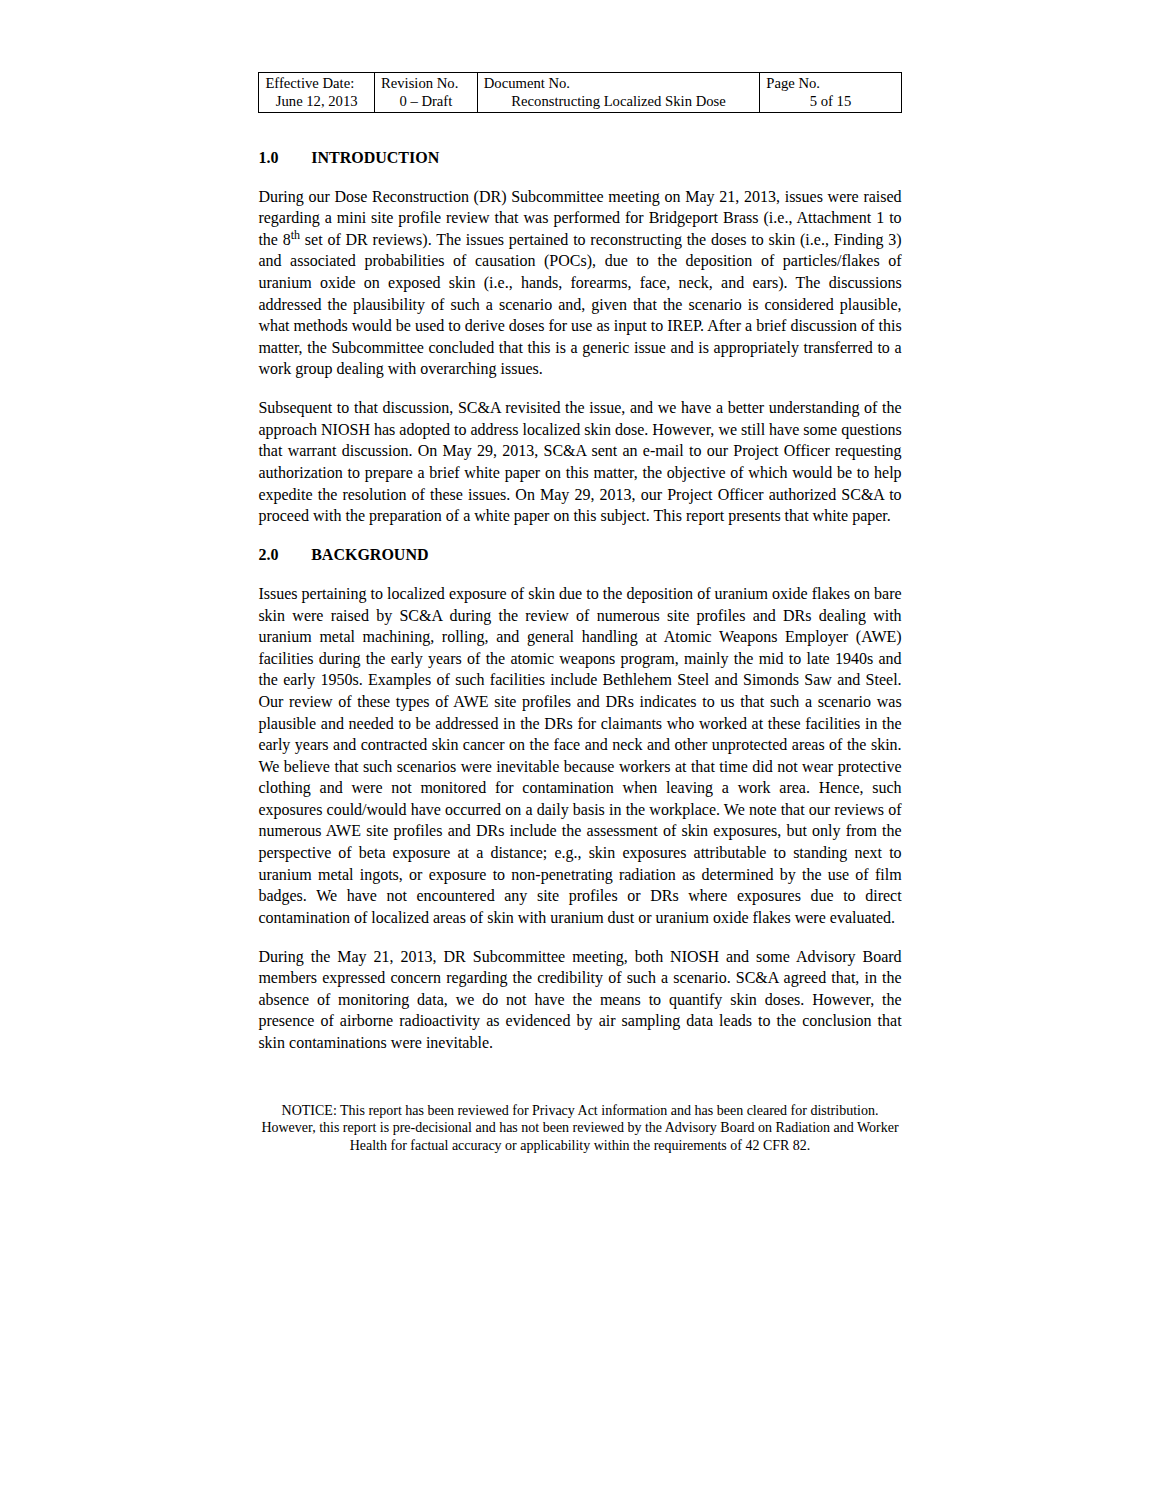| Effective Date: June 12, 2013 | Revision No. 0 – Draft | Document No. Reconstructing Localized Skin Dose | Page No. 5 of 15 |
1.0 Introduction
During our Dose Reconstruction (DR) Subcommittee meeting on May 21, 2013, issues were raised regarding a mini site profile review that was performed for Bridgeport Brass (i.e., Attachment 1 to the 8th set of DR reviews). The issues pertained to reconstructing the doses to skin (i.e., Finding 3) and associated probabilities of causation (POCs), due to the deposition of particles/flakes of uranium oxide on exposed skin (i.e., hands, forearms, face, neck, and ears). The discussions addressed the plausibility of such a scenario and, given that the scenario is considered plausible, what methods would be used to derive doses for use as input to IREP. After a brief discussion of this matter, the Subcommittee concluded that this is a generic issue and is appropriately transferred to a work group dealing with overarching issues.
Subsequent to that discussion, SC&A revisited the issue, and we have a better understanding of the approach NIOSH has adopted to address localized skin dose. However, we still have some questions that warrant discussion. On May 29, 2013, SC&A sent an e-mail to our Project Officer requesting authorization to prepare a brief white paper on this matter, the objective of which would be to help expedite the resolution of these issues. On May 29, 2013, our Project Officer authorized SC&A to proceed with the preparation of a white paper on this subject. This report presents that white paper.
2.0 Background
Issues pertaining to localized exposure of skin due to the deposition of uranium oxide flakes on bare skin were raised by SC&A during the review of numerous site profiles and DRs dealing with uranium metal machining, rolling, and general handling at Atomic Weapons Employer (AWE) facilities during the early years of the atomic weapons program, mainly the mid to late 1940s and the early 1950s. Examples of such facilities include Bethlehem Steel and Simonds Saw and Steel. Our review of these types of AWE site profiles and DRs indicates to us that such a scenario was plausible and needed to be addressed in the DRs for claimants who worked at these facilities in the early years and contracted skin cancer on the face and neck and other unprotected areas of the skin. We believe that such scenarios were inevitable because workers at that time did not wear protective clothing and were not monitored for contamination when leaving a work area. Hence, such exposures could/would have occurred on a daily basis in the workplace. We note that our reviews of numerous AWE site profiles and DRs include the assessment of skin exposures, but only from the perspective of beta exposure at a distance; e.g., skin exposures attributable to standing next to uranium metal ingots, or exposure to non-penetrating radiation as determined by the use of film badges. We have not encountered any site profiles or DRs where exposures due to direct contamination of localized areas of skin with uranium dust or uranium oxide flakes were evaluated.
During the May 21, 2013, DR Subcommittee meeting, both NIOSH and some Advisory Board members expressed concern regarding the credibility of such a scenario. SC&A agreed that, in the absence of monitoring data, we do not have the means to quantify skin doses. However, the presence of airborne radioactivity as evidenced by air sampling data leads to the conclusion that skin contaminations were inevitable.
NOTICE: This report has been reviewed for Privacy Act information and has been cleared for distribution.
However, this report is pre-decisional and has not been reviewed by the Advisory Board on Radiation and Worker
Health for factual accuracy or applicability within the requirements of 42 CFR 82.